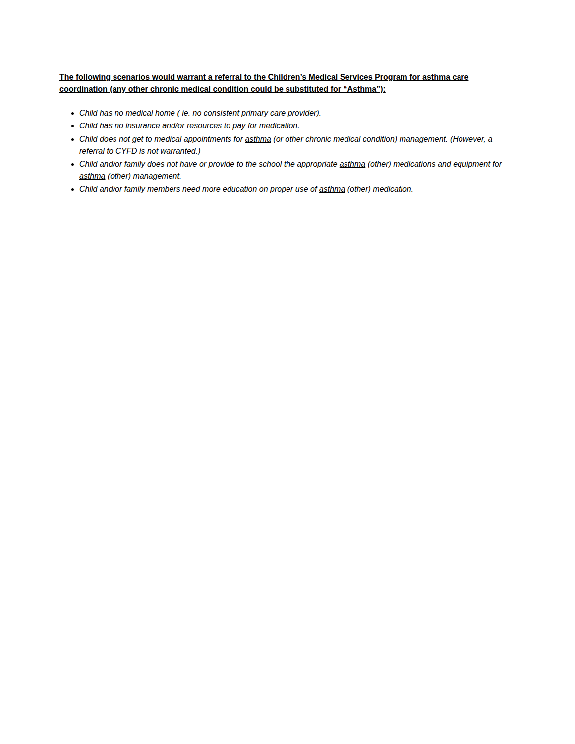The following scenarios would warrant a referral to the Children’s Medical Services Program for asthma care coordination (any other chronic medical condition could be substituted for “Asthma”):
Child has no medical home ( ie. no consistent primary care provider).
Child has no insurance and/or resources to pay for medication.
Child does not get to medical appointments for asthma (or other chronic medical condition) management. (However, a referral to CYFD is not warranted.)
Child and/or family does not have or provide to the school the appropriate asthma (other) medications and equipment for asthma (other) management.
Child and/or family members need more education on proper use of asthma (other) medication.